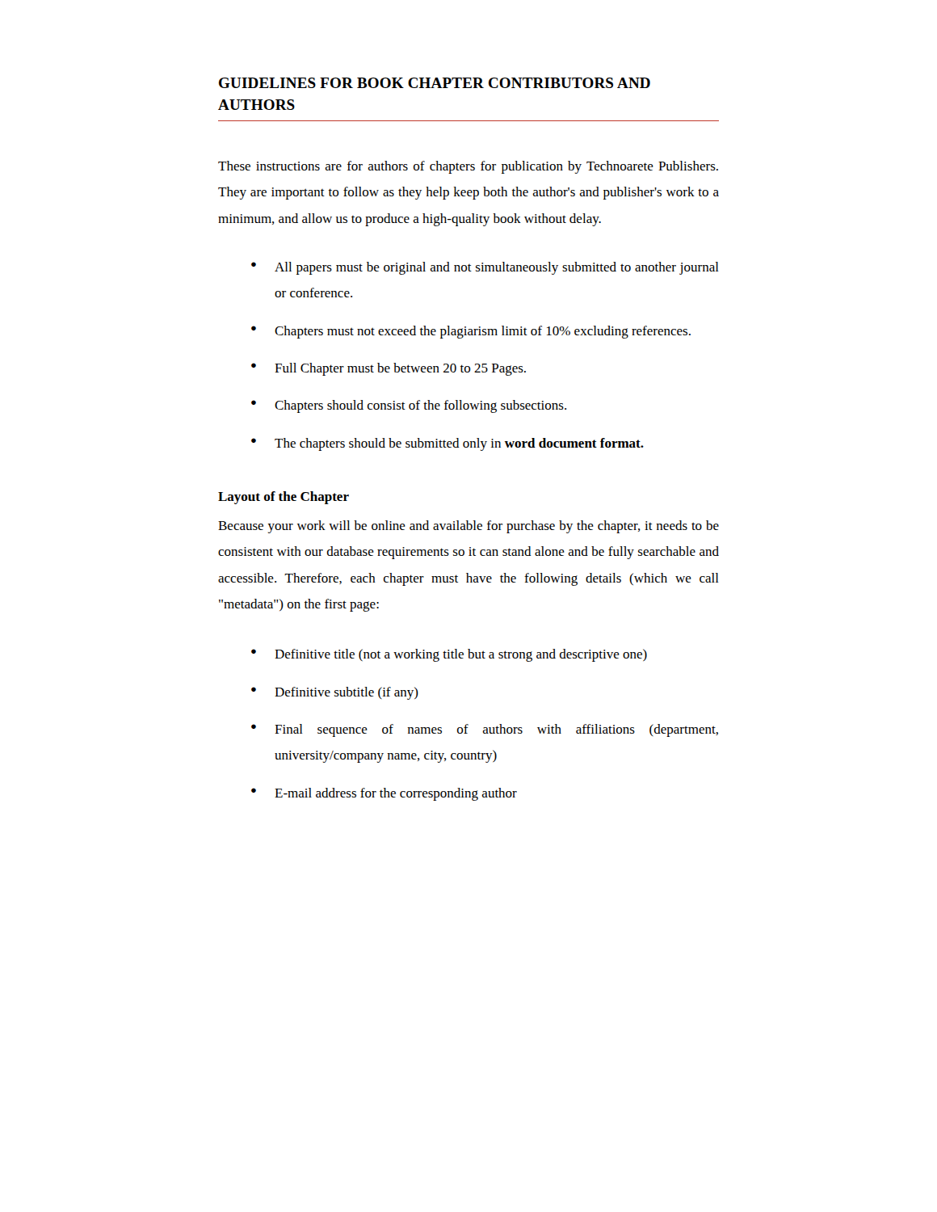GUIDELINES FOR BOOK CHAPTER CONTRIBUTORS AND AUTHORS
These instructions are for authors of chapters for publication by Technoarete Publishers. They are important to follow as they help keep both the author's and publisher's work to a minimum, and allow us to produce a high-quality book without delay.
All papers must be original and not simultaneously submitted to another journal or conference.
Chapters must not exceed the plagiarism limit of 10% excluding references.
Full Chapter must be between 20 to 25 Pages.
Chapters should consist of the following subsections.
The chapters should be submitted only in word document format.
Layout of the Chapter
Because your work will be online and available for purchase by the chapter, it needs to be consistent with our database requirements so it can stand alone and be fully searchable and accessible. Therefore, each chapter must have the following details (which we call "metadata") on the first page:
Definitive title (not a working title but a strong and descriptive one)
Definitive subtitle (if any)
Final sequence of names of authors with affiliations (department, university/company name, city, country)
E-mail address for the corresponding author